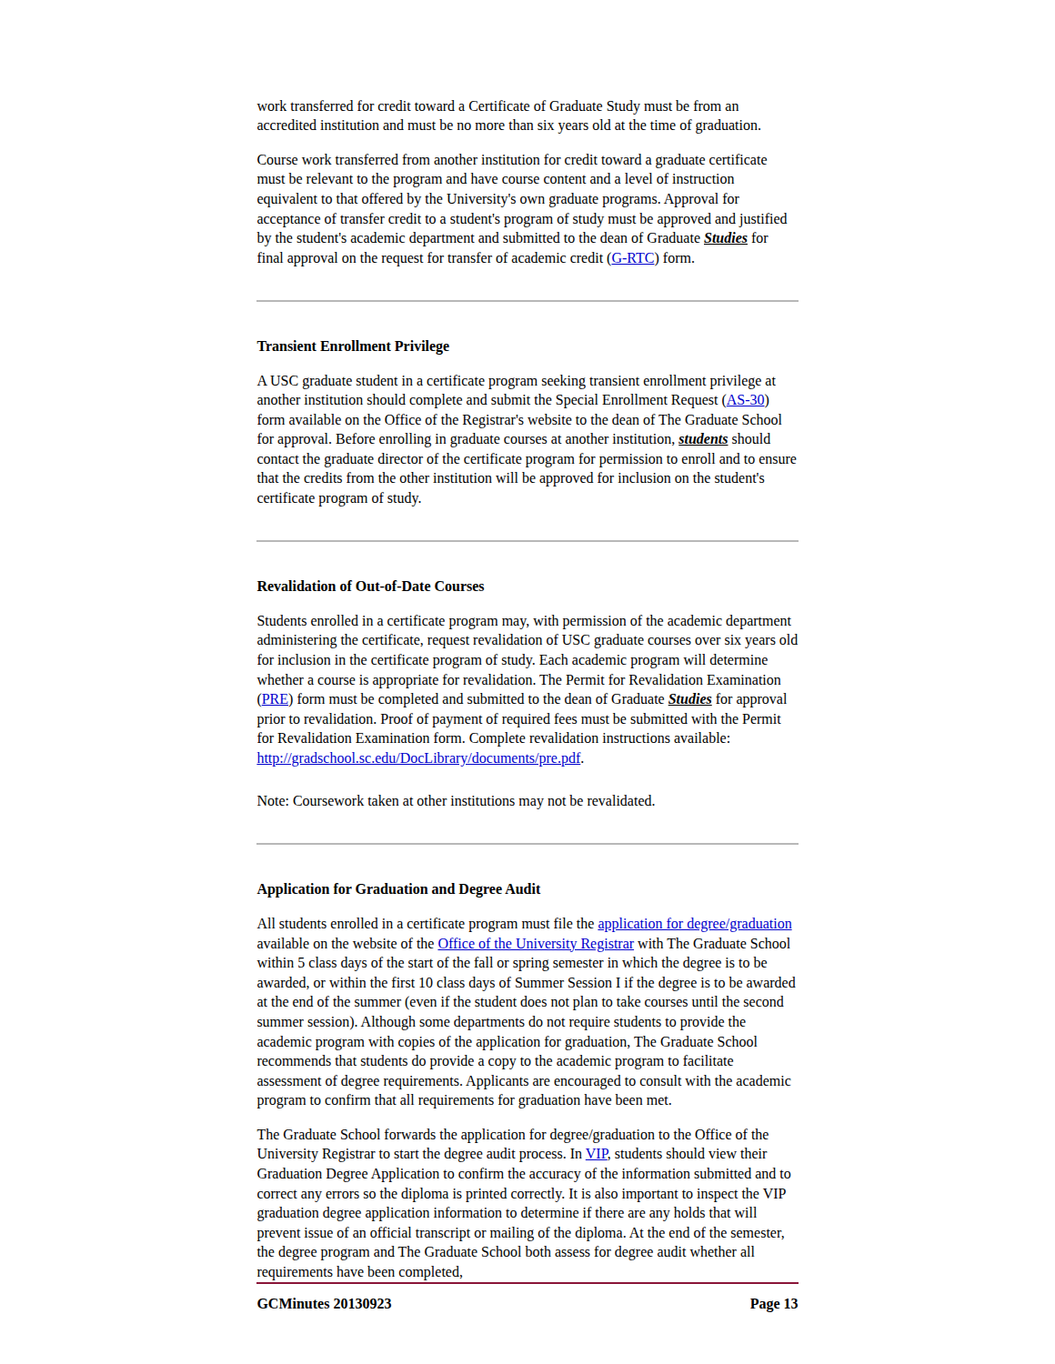work transferred for credit toward a Certificate of Graduate Study must be from an accredited institution and must be no more than six years old at the time of graduation.
Course work transferred from another institution for credit toward a graduate certificate must be relevant to the program and have course content and a level of instruction equivalent to that offered by the University's own graduate programs. Approval for acceptance of transfer credit to a student's program of study must be approved and justified by the student's academic department and submitted to the dean of Graduate Studies for final approval on the request for transfer of academic credit (G-RTC) form.
Transient Enrollment Privilege
A USC graduate student in a certificate program seeking transient enrollment privilege at another institution should complete and submit the Special Enrollment Request (AS-30) form available on the Office of the Registrar's website to the dean of The Graduate School for approval. Before enrolling in graduate courses at another institution, students should contact the graduate director of the certificate program for permission to enroll and to ensure that the credits from the other institution will be approved for inclusion on the student's certificate program of study.
Revalidation of Out-of-Date Courses
Students enrolled in a certificate program may, with permission of the academic department administering the certificate, request revalidation of USC graduate courses over six years old for inclusion in the certificate program of study. Each academic program will determine whether a course is appropriate for revalidation. The Permit for Revalidation Examination (PRE) form must be completed and submitted to the dean of Graduate Studies for approval prior to revalidation. Proof of payment of required fees must be submitted with the Permit for Revalidation Examination form. Complete revalidation instructions available: http://gradschool.sc.edu/DocLibrary/documents/pre.pdf.
Note: Coursework taken at other institutions may not be revalidated.
Application for Graduation and Degree Audit
All students enrolled in a certificate program must file the application for degree/graduation available on the website of the Office of the University Registrar with The Graduate School within 5 class days of the start of the fall or spring semester in which the degree is to be awarded, or within the first 10 class days of Summer Session I if the degree is to be awarded at the end of the summer (even if the student does not plan to take courses until the second summer session). Although some departments do not require students to provide the academic program with copies of the application for graduation, The Graduate School recommends that students do provide a copy to the academic program to facilitate assessment of degree requirements. Applicants are encouraged to consult with the academic program to confirm that all requirements for graduation have been met.
The Graduate School forwards the application for degree/graduation to the Office of the University Registrar to start the degree audit process. In VIP, students should view their Graduation Degree Application to confirm the accuracy of the information submitted and to correct any errors so the diploma is printed correctly. It is also important to inspect the VIP graduation degree application information to determine if there are any holds that will prevent issue of an official transcript or mailing of the diploma. At the end of the semester, the degree program and The Graduate School both assess for degree audit whether all requirements have been completed,
GCMinutes 20130923 Page 13